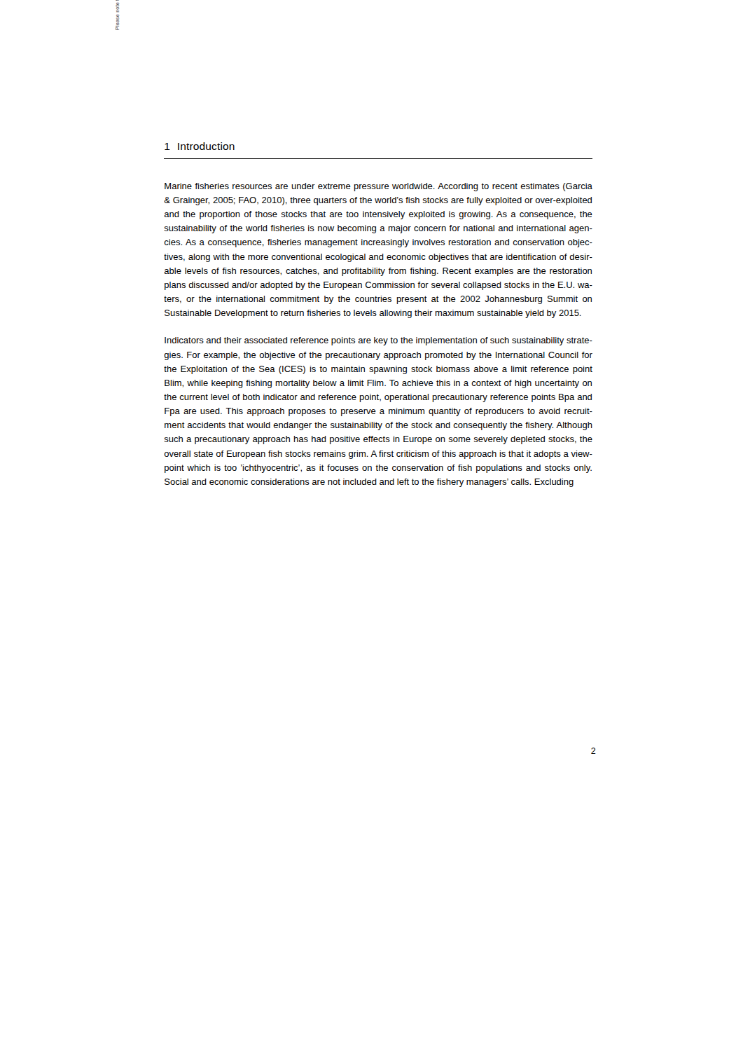Please note that this is an author-produced PDF of an article accepted for publication following peer review. The definitive publisher-authenticated version is available on the publisher Web site
1 Introduction
Marine fisheries resources are under extreme pressure worldwide. According to recent estimates (Garcia & Grainger, 2005; FAO, 2010), three quarters of the world’s fish stocks are fully exploited or over-exploited and the proportion of those stocks that are too intensively exploited is growing. As a consequence, the sustainability of the world fisheries is now becoming a major concern for national and international agencies. As a consequence, fisheries management increasingly involves restoration and conservation objectives, along with the more conventional ecological and economic objectives that are identification of desirable levels of fish resources, catches, and profitability from fishing. Recent examples are the restoration plans discussed and/or adopted by the European Commission for several collapsed stocks in the E.U. waters, or the international commitment by the countries present at the 2002 Johannesburg Summit on Sustainable Development to return fisheries to levels allowing their maximum sustainable yield by 2015.
Indicators and their associated reference points are key to the implementation of such sustainability strategies. For example, the objective of the precautionary approach promoted by the International Council for the Exploitation of the Sea (ICES) is to maintain spawning stock biomass above a limit reference point Blim, while keeping fishing mortality below a limit Flim. To achieve this in a context of high uncertainty on the current level of both indicator and reference point, operational precautionary reference points Bpa and Fpa are used. This approach proposes to preserve a minimum quantity of reproducers to avoid recruitment accidents that would endanger the sustainability of the stock and consequently the fishery. Although such a precautionary approach has had positive effects in Europe on some severely depleted stocks, the overall state of European fish stocks remains grim. A first criticism of this approach is that it adopts a viewpoint which is too ’ichthyocentric’, as it focuses on the conservation of fish populations and stocks only. Social and economic considerations are not included and left to the fishery managers’ calls. Excluding
2